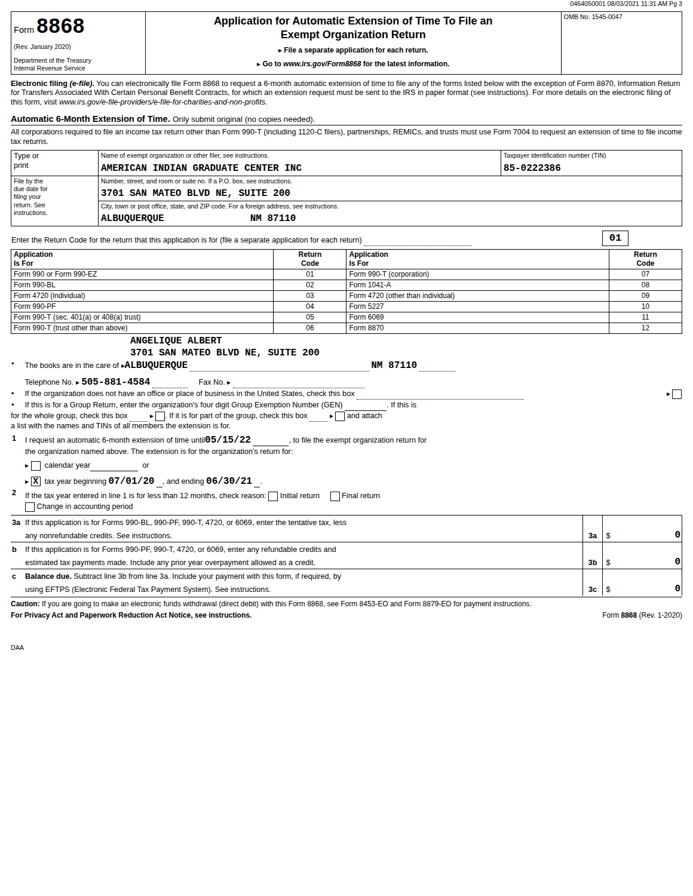0464050001 08/03/2021 11:31 AM Pg 3
| Form 8868 (Rev. January 2020) Department of the Treasury Internal Revenue Service | Application for Automatic Extension of Time To File an Exempt Organization Return ▸ File a separate application for each return. ▸ Go to www.irs.gov/Form8868 for the latest information. | OMB No. 1545-0047 |
Electronic filing (e-file). You can electronically file Form 8868 to request a 6-month automatic extension of time to file any of the forms listed below with the exception of Form 8870, Information Return for Transfers Associated With Certain Personal Benefit Contracts, for which an extension request must be sent to the IRS in paper format (see instructions). For more details on the electronic filing of this form, visit www.irs.gov/e-file-providers/e-file-for-charities-and-non-profits.
Automatic 6-Month Extension of Time. Only submit original (no copies needed).
All corporations required to file an income tax return other than Form 990-T (including 1120-C filers), partnerships, REMICs, and trusts must use Form 7004 to request an extension of time to file income tax returns.
| Type or print | Name of exempt organization or other filer, see instructions. | Taxpayer identification number (TIN) |
| AMERICAN INDIAN GRADUATE CENTER INC | 85-0222386 |
| File by the due date for filing your return. See instructions. | Number, street, and room or suite no. If a P.O. box, see instructions. |
| 3701 SAN MATEO BLVD NE, SUITE 200 |
| City, town or post office, state, and ZIP code. For a foreign address, see instructions. |
| ALBUQUERQUE NM 87110 |
| Enter the Return Code for the return that this application is for (file a separate application for each return) | 01 |
| Application Is For | Return Code | Application Is For | Return Code |
| --- | --- | --- | --- |
| Form 990 or Form 990-EZ | 01 | Form 990-T (corporation) | 07 |
| Form 990-BL | 02 | Form 1041-A | 08 |
| Form 4720 (individual) | 03 | Form 4720 (other than individual) | 09 |
| Form 990-PF | 04 | Form 5227 | 10 |
| Form 990-T (sec. 401(a) or 408(a) trust) | 05 | Form 6069 | 11 |
| Form 990-T (trust other than above) | 06 | Form 8870 | 12 |
ANGELIQUE ALBERT
3701 SAN MATEO BLVD NE, SUITE 200
| • | The books are in the care of ▸ ALBUQUERQUE NM 87110 |
| | Telephone No. ▸ 505-881-4584 Fax No. ▸ |
| • | If the organization does not have an office or place of business in the United States, check this box ▸ |
| • | If this is for a Group Return, enter the organization's four digit Group Exemption Number (GEN) . If this is |
for the whole group, check this box ▸ . If it is for part of the group, check this box ▸ and attach
a list with the names and TINs of all members the extension is for.
| 1 | I request an automatic 6-month extension of time until 05/15/22 , to file the exempt organization return for |
| | the organization named above. The extension is for the organization's return for: |
| | ▸ calendar year or |
| | ▸ X tax year beginning 07/01/20 , and ending 06/30/21 . |
| 2 | If the tax year entered in line 1 is for less than 12 months, check reason: Initial return Final return |
| | Change in accounting period |
| 3a | If this application is for Forms 990-BL, 990-PF, 990-T, 4720, or 6069, enter the tentative tax, less | | | |
| | any nonrefundable credits. See instructions. | 3a | $ | 0 |
| b | If this application is for Forms 990-PF, 990-T, 4720, or 6069, enter any refundable credits and | | | |
| | estimated tax payments made. Include any prior year overpayment allowed as a credit. | 3b | $ | 0 |
| c | Balance due. Subtract line 3b from line 3a. Include your payment with this form, if required, by | | | |
| | using EFTPS (Electronic Federal Tax Payment System). See instructions. | 3c | $ | 0 |
Caution: If you are going to make an electronic funds withdrawal (direct debit) with this Form 8868, see Form 8453-EO and Form 8879-EO for payment instructions.
Form 8868 (Rev. 1-2020) For Privacy Act and Paperwork Reduction Act Notice, see instructions.
DAA